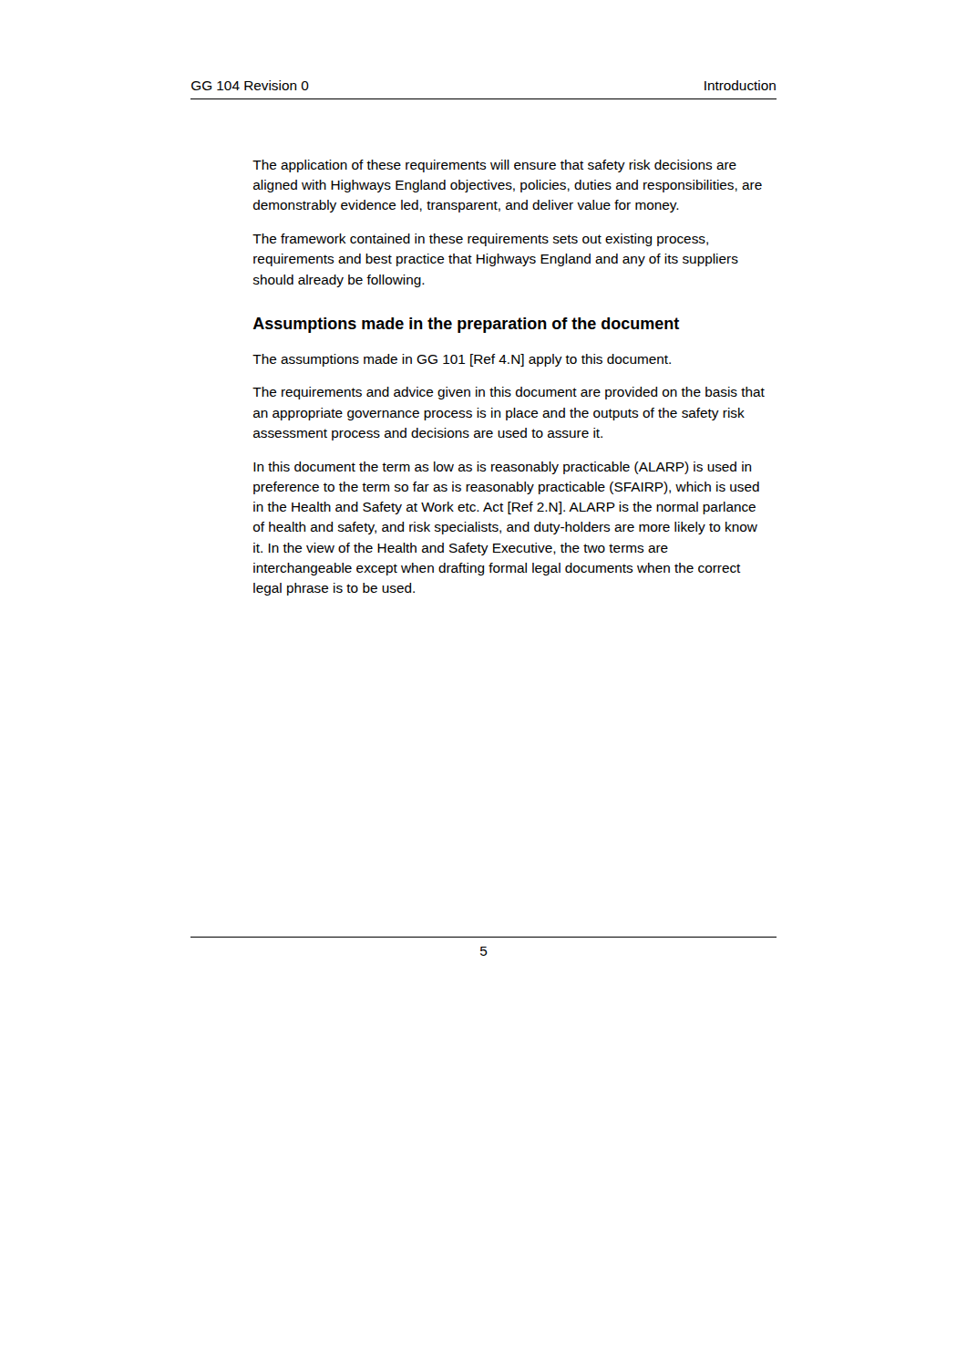GG 104 Revision 0 Introduction
The application of these requirements will ensure that safety risk decisions are aligned with Highways England objectives, policies, duties and responsibilities, are demonstrably evidence led, transparent, and deliver value for money.
The framework contained in these requirements sets out existing process, requirements and best practice that Highways England and any of its suppliers should already be following.
Assumptions made in the preparation of the document
The assumptions made in GG 101 [Ref 4.N] apply to this document.
The requirements and advice given in this document are provided on the basis that an appropriate governance process is in place and the outputs of the safety risk assessment process and decisions are used to assure it.
In this document the term as low as is reasonably practicable (ALARP) is used in preference to the term so far as is reasonably practicable (SFAIRP), which is used in the Health and Safety at Work etc. Act [Ref 2.N]. ALARP is the normal parlance of health and safety, and risk specialists, and duty-holders are more likely to know it. In the view of the Health and Safety Executive, the two terms are interchangeable except when drafting formal legal documents when the correct legal phrase is to be used.
5